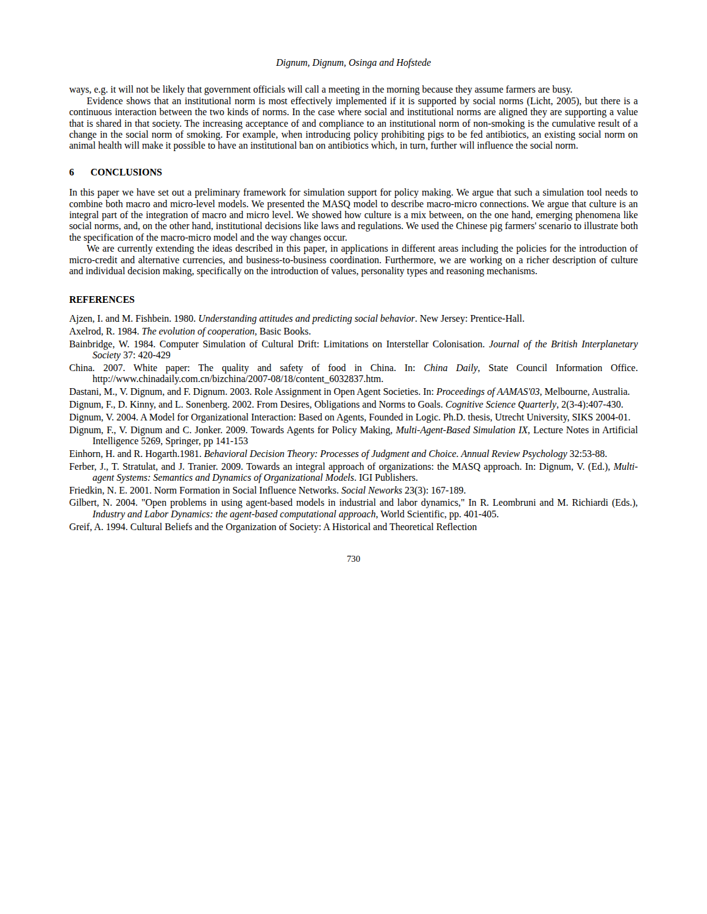Dignum, Dignum, Osinga and Hofstede
ways, e.g. it will not be likely that government officials will call a meeting in the morning because they assume farmers are busy.
Evidence shows that an institutional norm is most effectively implemented if it is supported by social norms (Licht, 2005), but there is a continuous interaction between the two kinds of norms. In the case where social and institutional norms are aligned they are supporting a value that is shared in that society. The increasing acceptance of and compliance to an institutional norm of non-smoking is the cumulative result of a change in the social norm of smoking. For example, when introducing policy prohibiting pigs to be fed antibiotics, an existing social norm on animal health will make it possible to have an institutional ban on antibiotics which, in turn, further will influence the social norm.
6 CONCLUSIONS
In this paper we have set out a preliminary framework for simulation support for policy making. We argue that such a simulation tool needs to combine both macro and micro-level models. We presented the MASQ model to describe macro-micro connections. We argue that culture is an integral part of the integration of macro and micro level. We showed how culture is a mix between, on the one hand, emerging phenomena like social norms, and, on the other hand, institutional decisions like laws and regulations. We used the Chinese pig farmers' scenario to illustrate both the specification of the macro-micro model and the way changes occur.
We are currently extending the ideas described in this paper, in applications in different areas including the policies for the introduction of micro-credit and alternative currencies, and business-to-business coordination. Furthermore, we are working on a richer description of culture and individual decision making, specifically on the introduction of values, personality types and reasoning mechanisms.
REFERENCES
Ajzen, I. and M. Fishbein. 1980. Understanding attitudes and predicting social behavior. New Jersey: Prentice-Hall.
Axelrod, R. 1984. The evolution of cooperation, Basic Books.
Bainbridge, W. 1984. Computer Simulation of Cultural Drift: Limitations on Interstellar Colonisation. Journal of the British Interplanetary Society 37: 420-429
China. 2007. White paper: The quality and safety of food in China. In: China Daily, State Council Information Office. http://www.chinadaily.com.cn/bizchina/2007-08/18/content_6032837.htm.
Dastani, M., V. Dignum, and F. Dignum. 2003. Role Assignment in Open Agent Societies. In: Proceedings of AAMAS'03, Melbourne, Australia.
Dignum, F., D. Kinny, and L. Sonenberg. 2002. From Desires, Obligations and Norms to Goals. Cognitive Science Quarterly, 2(3-4):407-430.
Dignum, V. 2004. A Model for Organizational Interaction: Based on Agents, Founded in Logic. Ph.D. thesis, Utrecht University, SIKS 2004-01.
Dignum, F., V. Dignum and C. Jonker. 2009. Towards Agents for Policy Making, Multi-Agent-Based Simulation IX, Lecture Notes in Artificial Intelligence 5269, Springer, pp 141-153
Einhorn, H. and R. Hogarth.1981. Behavioral Decision Theory: Processes of Judgment and Choice. Annual Review Psychology 32:53-88.
Ferber, J., T. Stratulat, and J. Tranier. 2009. Towards an integral approach of organizations: the MASQ approach. In: Dignum, V. (Ed.), Multi-agent Systems: Semantics and Dynamics of Organizational Models. IGI Publishers.
Friedkin, N. E. 2001. Norm Formation in Social Influence Networks. Social Neworks 23(3): 167-189.
Gilbert, N. 2004. "Open problems in using agent-based models in industrial and labor dynamics," In R. Leombruni and M. Richiardi (Eds.), Industry and Labor Dynamics: the agent-based computational approach, World Scientific, pp. 401-405.
Greif, A. 1994. Cultural Beliefs and the Organization of Society: A Historical and Theoretical Reflection
730